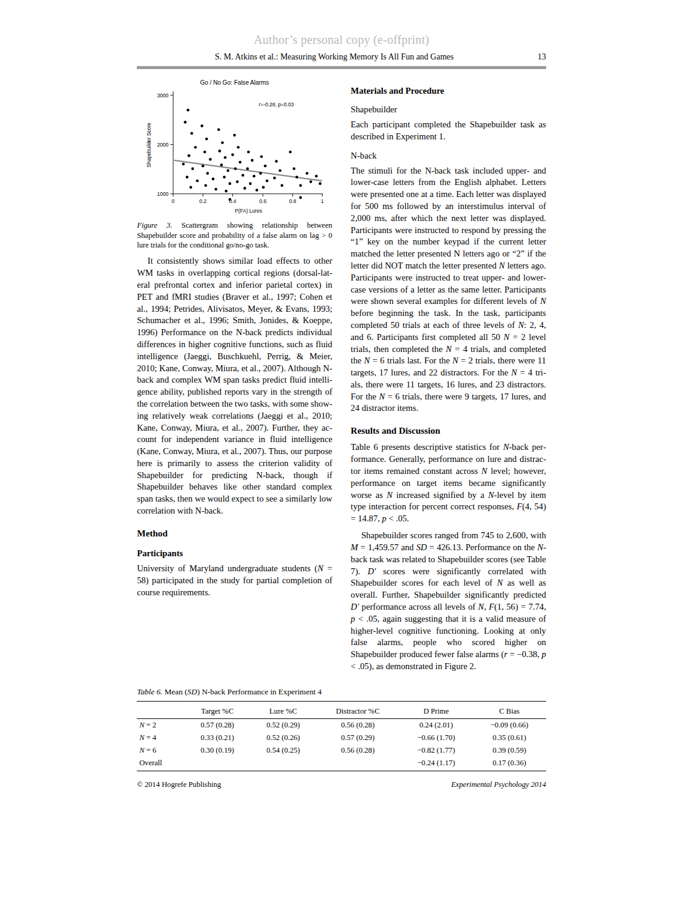Author’s personal copy (e-offprint)
S. M. Atkins et al.: Measuring Working Memory Is All Fun and Games
13
Go / No Go: False Alarms 3000 2000 1000 Shapebuilder Score 0 0.2 0.4 0.6 0.8 1 P(FA) Lures r=-0.28, p=0.03
Figure 3. Scattergram showing relationship between Shapebuilder score and probability of a false alarm on lag > 0 lure trials for the conditional go/no-go task.
It consistently shows similar load effects to other WM tasks in overlapping cortical regions (dorsal-lateral prefrontal cortex and inferior parietal cortex) in PET and fMRI studies (Braver et al., 1997; Cohen et al., 1994; Petrides, Alivisatos, Meyer, & Evans, 1993; Schumacher et al., 1996; Smith, Jonides, & Koeppe, 1996) Performance on the N-back predicts individual differences in higher cognitive functions, such as fluid intelligence (Jaeggi, Buschkuehl, Perrig, & Meier, 2010; Kane, Conway, Miura, et al., 2007). Although N-back and complex WM span tasks predict fluid intelligence ability, published reports vary in the strength of the correlation between the two tasks, with some showing relatively weak correlations (Jaeggi et al., 2010; Kane, Conway, Miura, et al., 2007). Further, they account for independent variance in fluid intelligence (Kane, Conway, Miura, et al., 2007). Thus, our purpose here is primarily to assess the criterion validity of Shapebuilder for predicting N-back, though if Shapebuilder behaves like other standard complex span tasks, then we would expect to see a similarly low correlation with N-back.
Method
Participants
University of Maryland undergraduate students (N = 58) participated in the study for partial completion of course requirements.
Materials and Procedure
Shapebuilder
Each participant completed the Shapebuilder task as described in Experiment 1.
N-back
The stimuli for the N-back task included upper- and lower-case letters from the English alphabet. Letters were presented one at a time. Each letter was displayed for 500 ms followed by an interstimulus interval of 2,000 ms, after which the next letter was displayed. Participants were instructed to respond by pressing the “1” key on the number keypad if the current letter matched the letter presented N letters ago or “2” if the letter did NOT match the letter presented N letters ago. Participants were instructed to treat upper- and lower-case versions of a letter as the same letter. Participants were shown several examples for different levels of N before beginning the task. In the task, participants completed 50 trials at each of three levels of N: 2, 4, and 6. Participants first completed all 50 N = 2 level trials, then completed the N = 4 trials, and completed the N = 6 trials last. For the N = 2 trials, there were 11 targets, 17 lures, and 22 distractors. For the N = 4 trials, there were 11 targets, 16 lures, and 23 distractors. For the N = 6 trials, there were 9 targets, 17 lures, and 24 distractor items.
Results and Discussion
Table 6 presents descriptive statistics for N-back performance. Generally, performance on lure and distractor items remained constant across N level; however, performance on target items became significantly worse as N increased signified by a N-level by item type interaction for percent correct responses, F(4, 54) = 14.87, p < .05.
Shapebuilder scores ranged from 745 to 2,600, with M = 1,459.57 and SD = 426.13. Performance on the N-back task was related to Shapebuilder scores (see Table 7). D′ scores were significantly correlated with Shapebuilder scores for each level of N as well as overall. Further, Shapebuilder significantly predicted D′ performance across all levels of N, F(1, 56) = 7.74, p < .05, again suggesting that it is a valid measure of higher-level cognitive functioning. Looking at only false alarms, people who scored higher on Shapebuilder produced fewer false alarms (r = −0.38, p < .05), as demonstrated in Figure 2.
Table 6. Mean (SD) N-back Performance in Experiment 4
| | Target %C | Lure %C | Distractor %C | D Prime | C Bias |
| --- | --- | --- | --- | --- | --- |
| N = 2 | 0.57 (0.28) | 0.52 (0.29) | 0.56 (0.28) | 0.24 (2.01) | −0.09 (0.66) |
| N = 4 | 0.33 (0.21) | 0.52 (0.26) | 0.57 (0.29) | −0.66 (1.70) | 0.35 (0.61) |
| N = 6 | 0.30 (0.19) | 0.54 (0.25) | 0.56 (0.28) | −0.82 (1.77) | 0.39 (0.59) |
| Overall | | | | −0.24 (1.17) | 0.17 (0.36) |
© 2014 Hogrefe Publishing
Experimental Psychology 2014